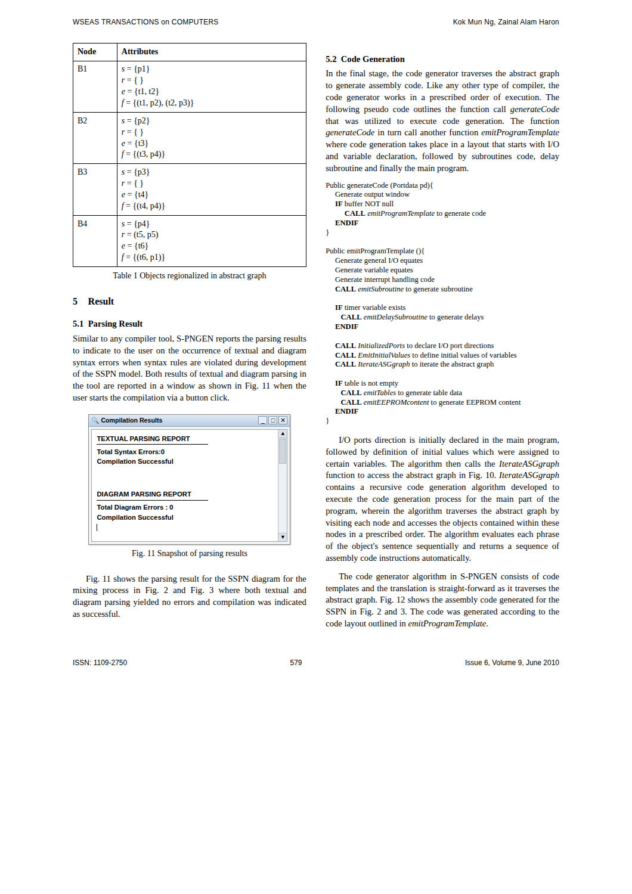WSEAS TRANSACTIONS on COMPUTERS
Kok Mun Ng, Zainal Alam Haron
| Node | Attributes |
| --- | --- |
| B1 | s = {p1} r = { } e = {t1, t2} f = {(t1, p2), (t2, p3)} |
| B2 | s = {p2} r = { } e = {t3} f = {(t3, p4)} |
| B3 | s = {p3} r = { } e = {t4} f = {(t4, p4)} |
| B4 | s = {p4} r = (t5, p5) e = {t6} f = {(t6, p1)} |
Table 1 Objects regionalized in abstract graph
5 Result
5.1 Parsing Result
Similar to any compiler tool, S-PNGEN reports the parsing results to indicate to the user on the occurrence of textual and diagram syntax errors when syntax rules are violated during development of the SSPN model. Both results of textual and diagram parsing in the tool are reported in a window as shown in Fig. 11 when the user starts the compilation via a button click.
🔍 Compilation Results _□✕
▲
▼
TEXTUAL PARSING REPORT
Total Syntax Errors:0
Compilation Successful
DIAGRAM PARSING REPORT
Total Diagram Errors : 0
Compilation Successful
Fig. 11 Snapshot of parsing results
Fig. 11 shows the parsing result for the SSPN diagram for the mixing process in Fig. 2 and Fig. 3 where both textual and diagram parsing yielded no errors and compilation was indicated as successful.
5.2 Code Generation
In the final stage, the code generator traverses the abstract graph to generate assembly code. Like any other type of compiler, the code generator works in a prescribed order of execution. The following pseudo code outlines the function call generateCode that was utilized to execute code generation. The function generateCode in turn call another function emitProgramTemplate where code generation takes place in a layout that starts with I/O and variable declaration, followed by subroutines code, delay subroutine and finally the main program.
Public generateCode (Portdata pd){
     Generate output window
     IF buffer NOT null
          CALL emitProgramTemplate to generate code
     ENDIF
}

Public emitProgramTemplate (){
     Generate general I/O equates
     Generate variable equates
     Generate interrupt handling code
     CALL emitSubroutine to generate subroutine

     IF timer variable exists
        CALL emitDelaySubroutine to generate delays
     ENDIF

     CALL InitializedPorts to declare I/O port directions
     CALL EmitInitialValues to define initial values of variables
     CALL IterateASGgraph to iterate the abstract graph

     IF table is not empty
        CALL emitTables to generate table data
        CALL emitEEPROMcontent to generate EEPROM content
     ENDIF
}
I/O ports direction is initially declared in the main program, followed by definition of initial values which were assigned to certain variables. The algorithm then calls the IterateASGgraph function to access the abstract graph in Fig. 10. IterateASGgraph contains a recursive code generation algorithm developed to execute the code generation process for the main part of the program, wherein the algorithm traverses the abstract graph by visiting each node and accesses the objects contained within these nodes in a prescribed order. The algorithm evaluates each phrase of the object's sentence sequentially and returns a sequence of assembly code instructions automatically.
The code generator algorithm in S-PNGEN consists of code templates and the translation is straight-forward as it traverses the abstract graph. Fig. 12 shows the assembly code generated for the SSPN in Fig. 2 and 3. The code was generated according to the code layout outlined in emitProgramTemplate.
ISSN: 1109-2750
579
Issue 6, Volume 9, June 2010